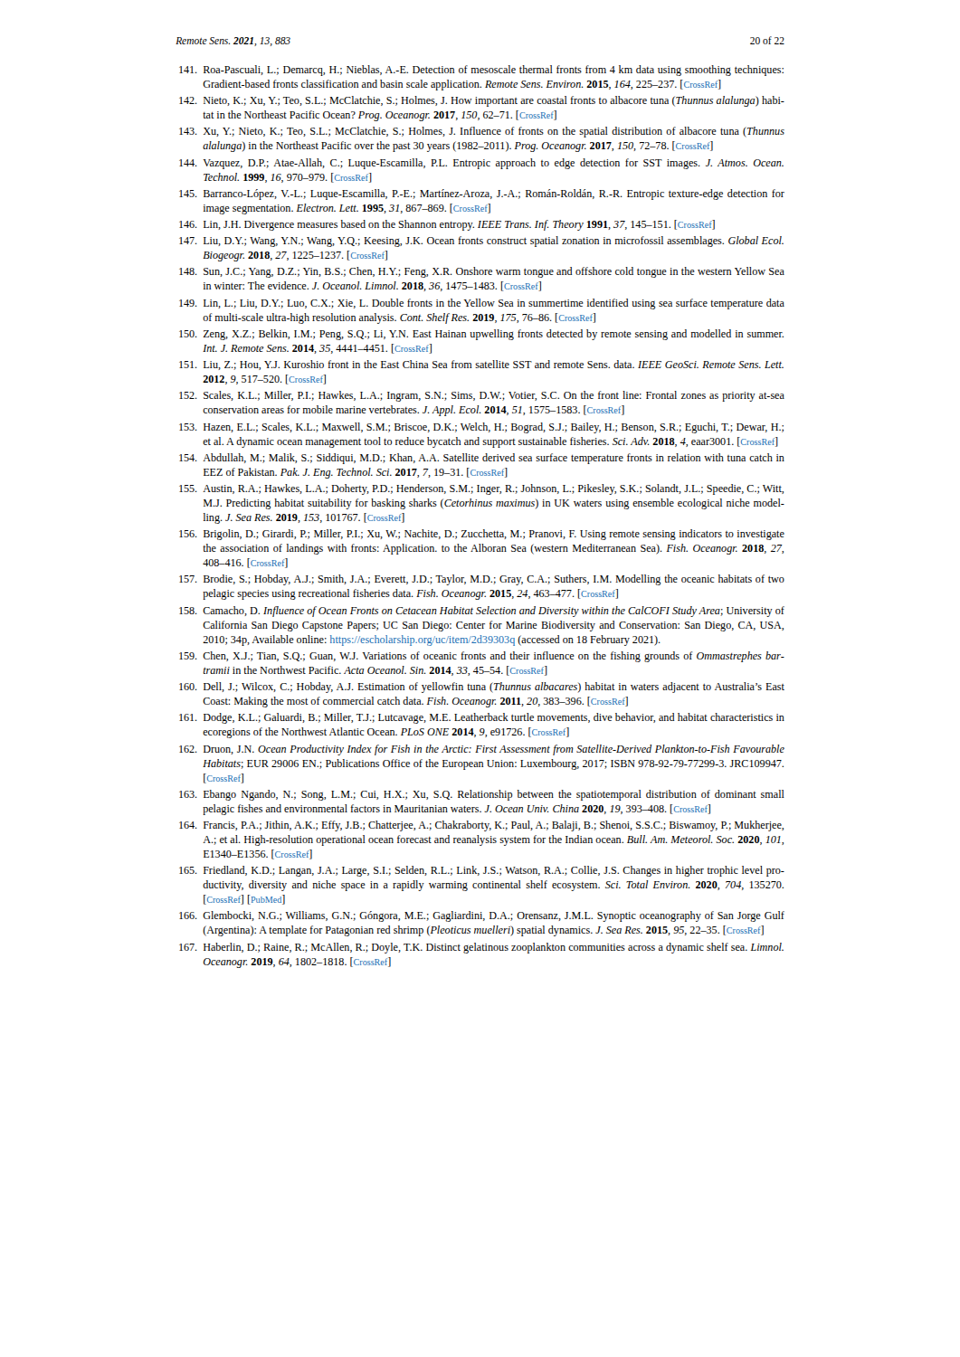Remote Sens. 2021, 13, 883
20 of 22
141. Roa-Pascuali, L.; Demarcq, H.; Nieblas, A.-E. Detection of mesoscale thermal fronts from 4 km data using smoothing techniques: Gradient-based fronts classification and basin scale application. Remote Sens. Environ. 2015, 164, 225–237. [CrossRef]
142. Nieto, K.; Xu, Y.; Teo, S.L.; McClatchie, S.; Holmes, J. How important are coastal fronts to albacore tuna (Thunnus alalunga) habitat in the Northeast Pacific Ocean? Prog. Oceanogr. 2017, 150, 62–71. [CrossRef]
143. Xu, Y.; Nieto, K.; Teo, S.L.; McClatchie, S.; Holmes, J. Influence of fronts on the spatial distribution of albacore tuna (Thunnus alalunga) in the Northeast Pacific over the past 30 years (1982–2011). Prog. Oceanogr. 2017, 150, 72–78. [CrossRef]
144. Vazquez, D.P.; Atae-Allah, C.; Luque-Escamilla, P.L. Entropic approach to edge detection for SST images. J. Atmos. Ocean. Technol. 1999, 16, 970–979. [CrossRef]
145. Barranco-López, V.-L.; Luque-Escamilla, P.-E.; Martínez-Aroza, J.-A.; Román-Roldán, R.-R. Entropic texture-edge detection for image segmentation. Electron. Lett. 1995, 31, 867–869. [CrossRef]
146. Lin, J.H. Divergence measures based on the Shannon entropy. IEEE Trans. Inf. Theory 1991, 37, 145–151. [CrossRef]
147. Liu, D.Y.; Wang, Y.N.; Wang, Y.Q.; Keesing, J.K. Ocean fronts construct spatial zonation in microfossil assemblages. Global Ecol. Biogeogr. 2018, 27, 1225–1237. [CrossRef]
148. Sun, J.C.; Yang, D.Z.; Yin, B.S.; Chen, H.Y.; Feng, X.R. Onshore warm tongue and offshore cold tongue in the western Yellow Sea in winter: The evidence. J. Oceanol. Limnol. 2018, 36, 1475–1483. [CrossRef]
149. Lin, L.; Liu, D.Y.; Luo, C.X.; Xie, L. Double fronts in the Yellow Sea in summertime identified using sea surface temperature data of multi-scale ultra-high resolution analysis. Cont. Shelf Res. 2019, 175, 76–86. [CrossRef]
150. Zeng, X.Z.; Belkin, I.M.; Peng, S.Q.; Li, Y.N. East Hainan upwelling fronts detected by remote sensing and modelled in summer. Int. J. Remote Sens. 2014, 35, 4441–4451. [CrossRef]
151. Liu, Z.; Hou, Y.J. Kuroshio front in the East China Sea from satellite SST and remote Sens. data. IEEE GeoSci. Remote Sens. Lett. 2012, 9, 517–520. [CrossRef]
152. Scales, K.L.; Miller, P.I.; Hawkes, L.A.; Ingram, S.N.; Sims, D.W.; Votier, S.C. On the front line: Frontal zones as priority at-sea conservation areas for mobile marine vertebrates. J. Appl. Ecol. 2014, 51, 1575–1583. [CrossRef]
153. Hazen, E.L.; Scales, K.L.; Maxwell, S.M.; Briscoe, D.K.; Welch, H.; Bograd, S.J.; Bailey, H.; Benson, S.R.; Eguchi, T.; Dewar, H.; et al. A dynamic ocean management tool to reduce bycatch and support sustainable fisheries. Sci. Adv. 2018, 4, eaar3001. [CrossRef]
154. Abdullah, M.; Malik, S.; Siddiqui, M.D.; Khan, A.A. Satellite derived sea surface temperature fronts in relation with tuna catch in EEZ of Pakistan. Pak. J. Eng. Technol. Sci. 2017, 7, 19–31. [CrossRef]
155. Austin, R.A.; Hawkes, L.A.; Doherty, P.D.; Henderson, S.M.; Inger, R.; Johnson, L.; Pikesley, S.K.; Solandt, J.L.; Speedie, C.; Witt, M.J. Predicting habitat suitability for basking sharks (Cetorhinus maximus) in UK waters using ensemble ecological niche modelling. J. Sea Res. 2019, 153, 101767. [CrossRef]
156. Brigolin, D.; Girardi, P.; Miller, P.I.; Xu, W.; Nachite, D.; Zucchetta, M.; Pranovi, F. Using remote sensing indicators to investigate the association of landings with fronts: Application. to the Alboran Sea (western Mediterranean Sea). Fish. Oceanogr. 2018, 27, 408–416. [CrossRef]
157. Brodie, S.; Hobday, A.J.; Smith, J.A.; Everett, J.D.; Taylor, M.D.; Gray, C.A.; Suthers, I.M. Modelling the oceanic habitats of two pelagic species using recreational fisheries data. Fish. Oceanogr. 2015, 24, 463–477. [CrossRef]
158. Camacho, D. Influence of Ocean Fronts on Cetacean Habitat Selection and Diversity within the CalCOFI Study Area; University of California San Diego Capstone Papers; UC San Diego: Center for Marine Biodiversity and Conservation: San Diego, CA, USA, 2010; 34p, Available online: https://escholarship.org/uc/item/2d39303q (accessed on 18 February 2021).
159. Chen, X.J.; Tian, S.Q.; Guan, W.J. Variations of oceanic fronts and their influence on the fishing grounds of Ommastrephes bartramii in the Northwest Pacific. Acta Oceanol. Sin. 2014, 33, 45–54. [CrossRef]
160. Dell, J.; Wilcox, C.; Hobday, A.J. Estimation of yellowfin tuna (Thunnus albacares) habitat in waters adjacent to Australia’s East Coast: Making the most of commercial catch data. Fish. Oceanogr. 2011, 20, 383–396. [CrossRef]
161. Dodge, K.L.; Galuardi, B.; Miller, T.J.; Lutcavage, M.E. Leatherback turtle movements, dive behavior, and habitat characteristics in ecoregions of the Northwest Atlantic Ocean. PLoS ONE 2014, 9, e91726. [CrossRef]
162. Druon, J.N. Ocean Productivity Index for Fish in the Arctic: First Assessment from Satellite-Derived Plankton-to-Fish Favourable Habitats; EUR 29006 EN.; Publications Office of the European Union: Luxembourg, 2017; ISBN 978-92-79-77299-3. JRC109947. [CrossRef]
163. Ebango Ngando, N.; Song, L.M.; Cui, H.X.; Xu, S.Q. Relationship between the spatiotemporal distribution of dominant small pelagic fishes and environmental factors in Mauritanian waters. J. Ocean Univ. China 2020, 19, 393–408. [CrossRef]
164. Francis, P.A.; Jithin, A.K.; Effy, J.B.; Chatterjee, A.; Chakraborty, K.; Paul, A.; Balaji, B.; Shenoi, S.S.C.; Biswamoy, P.; Mukherjee, A.; et al. High-resolution operational ocean forecast and reanalysis system for the Indian ocean. Bull. Am. Meteorol. Soc. 2020, 101, E1340–E1356. [CrossRef]
165. Friedland, K.D.; Langan, J.A.; Large, S.I.; Selden, R.L.; Link, J.S.; Watson, R.A.; Collie, J.S. Changes in higher trophic level productivity, diversity and niche space in a rapidly warming continental shelf ecosystem. Sci. Total Environ. 2020, 704, 135270. [CrossRef] [PubMed]
166. Glembocki, N.G.; Williams, G.N.; Góngora, M.E.; Gagliardini, D.A.; Orensanz, J.M.L. Synoptic oceanography of San Jorge Gulf (Argentina): A template for Patagonian red shrimp (Pleoticus muelleri) spatial dynamics. J. Sea Res. 2015, 95, 22–35. [CrossRef]
167. Haberlin, D.; Raine, R.; McAllen, R.; Doyle, T.K. Distinct gelatinous zooplankton communities across a dynamic shelf sea. Limnol. Oceanogr. 2019, 64, 1802–1818. [CrossRef]